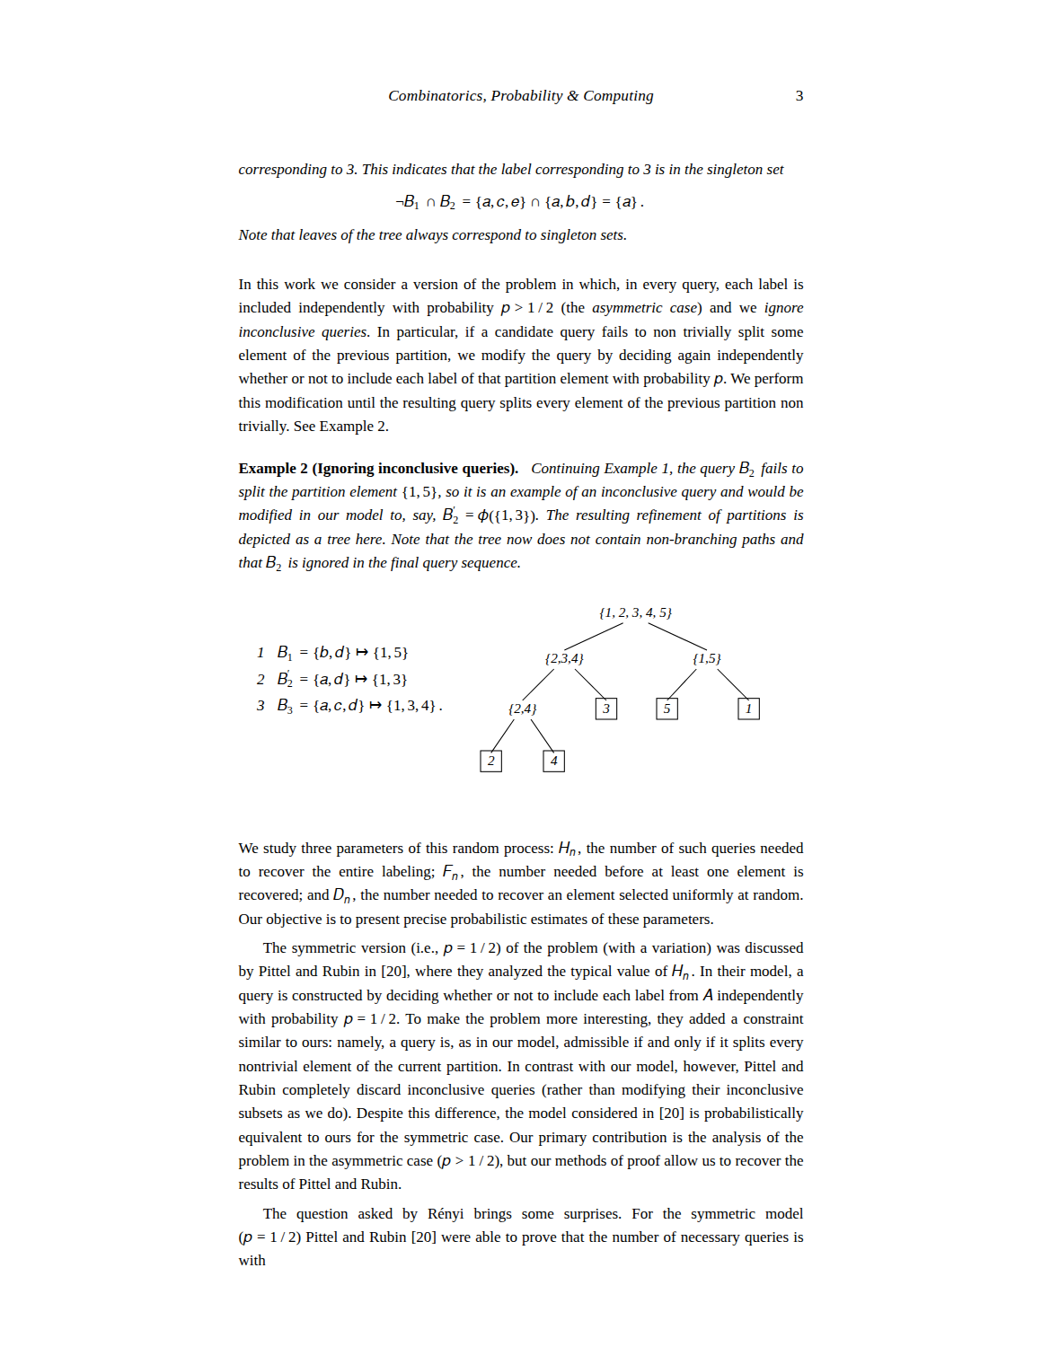Combinatorics, Probability & Computing 3
corresponding to 3. This indicates that the label corresponding to 3 is in the singleton set
¬B1 ∩ B2 = {a,c,e} ∩ {a,b,d} = {a}.
Note that leaves of the tree always correspond to singleton sets.
In this work we consider a version of the problem in which, in every query, each label is included independently with probability p>1/2 (the asymmetric case) and we ignore inconclusive queries. In particular, if a candidate query fails to non trivially split some element of the previous partition, we modify the query by deciding again independently whether or not to include each label of that partition element with probability p. We perform this modification until the resulting query splits every element of the previous partition non trivially. See Example 2.
Example 2 (Ignoring inconclusive queries). Continuing Example 1, the query B2 fails to split the partition element {1,5}, so it is an example of an inconclusive query and would be modified in our model to, say, B2′=ϕ({1,3}). The resulting refinement of partitions is depicted as a tree here. Note that the tree now does not contain non-branching paths and that B2 is ignored in the final query sequence.
1 B1={b,d}↦{1,5}
2 B2′={a,d}↦{1,3}
3 B3={a,c,d}↦{1,3,4}.
{1, 2, 3, 4, 5} {2,3,4} {1,5} {2,4} 3 5 1 2 4
We study three parameters of this random process: Hn, the number of such queries needed to recover the entire labeling; Fn, the number needed before at least one element is recovered; and Dn, the number needed to recover an element selected uniformly at random. Our objective is to present precise probabilistic estimates of these parameters.
The symmetric version (i.e., p=1/2) of the problem (with a variation) was discussed by Pittel and Rubin in [20], where they analyzed the typical value of Hn. In their model, a query is constructed by deciding whether or not to include each label from A independently with probability p=1/2. To make the problem more interesting, they added a constraint similar to ours: namely, a query is, as in our model, admissible if and only if it splits every nontrivial element of the current partition. In contrast with our model, however, Pittel and Rubin completely discard inconclusive queries (rather than modifying their inconclusive subsets as we do). Despite this difference, the model considered in [20] is probabilistically equivalent to ours for the symmetric case. Our primary contribution is the analysis of the problem in the asymmetric case (p>1/2), but our methods of proof allow us to recover the results of Pittel and Rubin.
The question asked by Rényi brings some surprises. For the symmetric model (p=1/2) Pittel and Rubin [20] were able to prove that the number of necessary queries is with